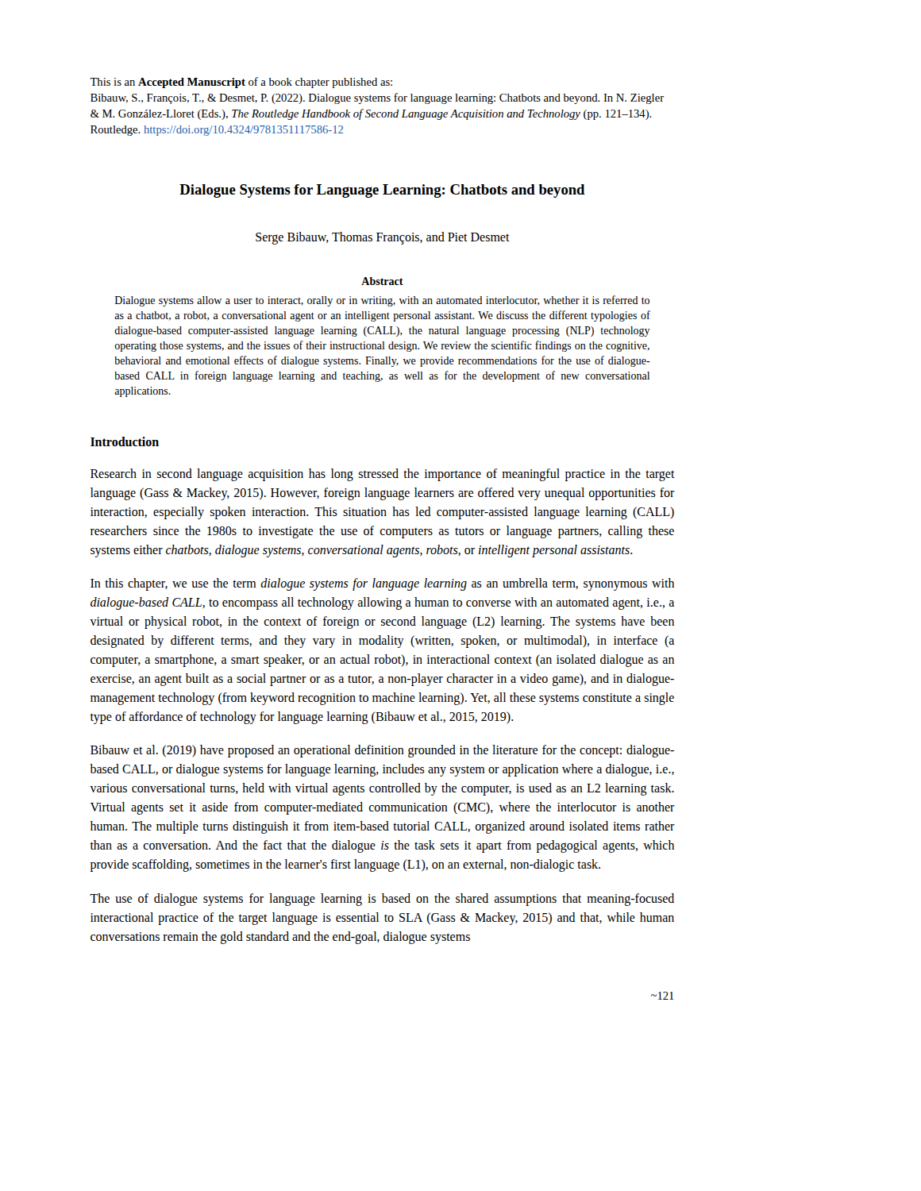This is an Accepted Manuscript of a book chapter published as:
Bibauw, S., François, T., & Desmet, P. (2022). Dialogue systems for language learning: Chatbots and beyond. In N. Ziegler & M. González-Lloret (Eds.), The Routledge Handbook of Second Language Acquisition and Technology (pp. 121–134). Routledge. https://doi.org/10.4324/9781351117586-12
Dialogue Systems for Language Learning: Chatbots and beyond
Serge Bibauw, Thomas François, and Piet Desmet
Abstract
Dialogue systems allow a user to interact, orally or in writing, with an automated interlocutor, whether it is referred to as a chatbot, a robot, a conversational agent or an intelligent personal assistant. We discuss the different typologies of dialogue-based computer-assisted language learning (CALL), the natural language processing (NLP) technology operating those systems, and the issues of their instructional design. We review the scientific findings on the cognitive, behavioral and emotional effects of dialogue systems. Finally, we provide recommendations for the use of dialogue-based CALL in foreign language learning and teaching, as well as for the development of new conversational applications.
Introduction
Research in second language acquisition has long stressed the importance of meaningful practice in the target language (Gass & Mackey, 2015). However, foreign language learners are offered very unequal opportunities for interaction, especially spoken interaction. This situation has led computer-assisted language learning (CALL) researchers since the 1980s to investigate the use of computers as tutors or language partners, calling these systems either chatbots, dialogue systems, conversational agents, robots, or intelligent personal assistants.
In this chapter, we use the term dialogue systems for language learning as an umbrella term, synonymous with dialogue-based CALL, to encompass all technology allowing a human to converse with an automated agent, i.e., a virtual or physical robot, in the context of foreign or second language (L2) learning. The systems have been designated by different terms, and they vary in modality (written, spoken, or multimodal), in interface (a computer, a smartphone, a smart speaker, or an actual robot), in interactional context (an isolated dialogue as an exercise, an agent built as a social partner or as a tutor, a non-player character in a video game), and in dialogue-management technology (from keyword recognition to machine learning). Yet, all these systems constitute a single type of affordance of technology for language learning (Bibauw et al., 2015, 2019).
Bibauw et al. (2019) have proposed an operational definition grounded in the literature for the concept: dialogue-based CALL, or dialogue systems for language learning, includes any system or application where a dialogue, i.e., various conversational turns, held with virtual agents controlled by the computer, is used as an L2 learning task. Virtual agents set it aside from computer-mediated communication (CMC), where the interlocutor is another human. The multiple turns distinguish it from item-based tutorial CALL, organized around isolated items rather than as a conversation. And the fact that the dialogue is the task sets it apart from pedagogical agents, which provide scaffolding, sometimes in the learner's first language (L1), on an external, non-dialogic task.
The use of dialogue systems for language learning is based on the shared assumptions that meaning-focused interactional practice of the target language is essential to SLA (Gass & Mackey, 2015) and that, while human conversations remain the gold standard and the end-goal, dialogue systems
~121